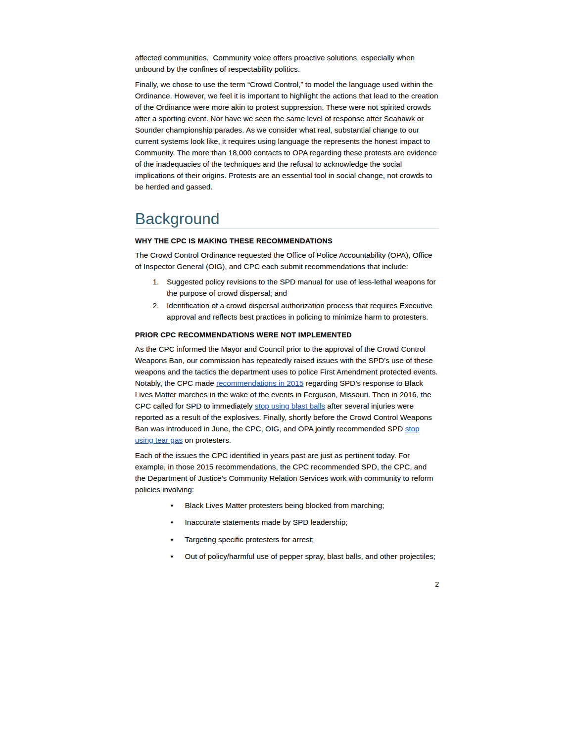affected communities. Community voice offers proactive solutions, especially when unbound by the confines of respectability politics.
Finally, we chose to use the term “Crowd Control,” to model the language used within the Ordinance. However, we feel it is important to highlight the actions that lead to the creation of the Ordinance were more akin to protest suppression. These were not spirited crowds after a sporting event. Nor have we seen the same level of response after Seahawk or Sounder championship parades. As we consider what real, substantial change to our current systems look like, it requires using language the represents the honest impact to Community. The more than 18,000 contacts to OPA regarding these protests are evidence of the inadequacies of the techniques and the refusal to acknowledge the social implications of their origins. Protests are an essential tool in social change, not crowds to be herded and gassed.
Background
WHY THE CPC IS MAKING THESE RECOMMENDATIONS
The Crowd Control Ordinance requested the Office of Police Accountability (OPA), Office of Inspector General (OIG), and CPC each submit recommendations that include:
Suggested policy revisions to the SPD manual for use of less-lethal weapons for the purpose of crowd dispersal; and
Identification of a crowd dispersal authorization process that requires Executive approval and reflects best practices in policing to minimize harm to protesters.
PRIOR CPC RECOMMENDATIONS WERE NOT IMPLEMENTED
As the CPC informed the Mayor and Council prior to the approval of the Crowd Control Weapons Ban, our commission has repeatedly raised issues with the SPD’s use of these weapons and the tactics the department uses to police First Amendment protected events. Notably, the CPC made recommendations in 2015 regarding SPD’s response to Black Lives Matter marches in the wake of the events in Ferguson, Missouri. Then in 2016, the CPC called for SPD to immediately stop using blast balls after several injuries were reported as a result of the explosives. Finally, shortly before the Crowd Control Weapons Ban was introduced in June, the CPC, OIG, and OPA jointly recommended SPD stop using tear gas on protesters.
Each of the issues the CPC identified in years past are just as pertinent today. For example, in those 2015 recommendations, the CPC recommended SPD, the CPC, and the Department of Justice’s Community Relation Services work with community to reform policies involving:
Black Lives Matter protesters being blocked from marching;
Inaccurate statements made by SPD leadership;
Targeting specific protesters for arrest;
Out of policy/harmful use of pepper spray, blast balls, and other projectiles;
2